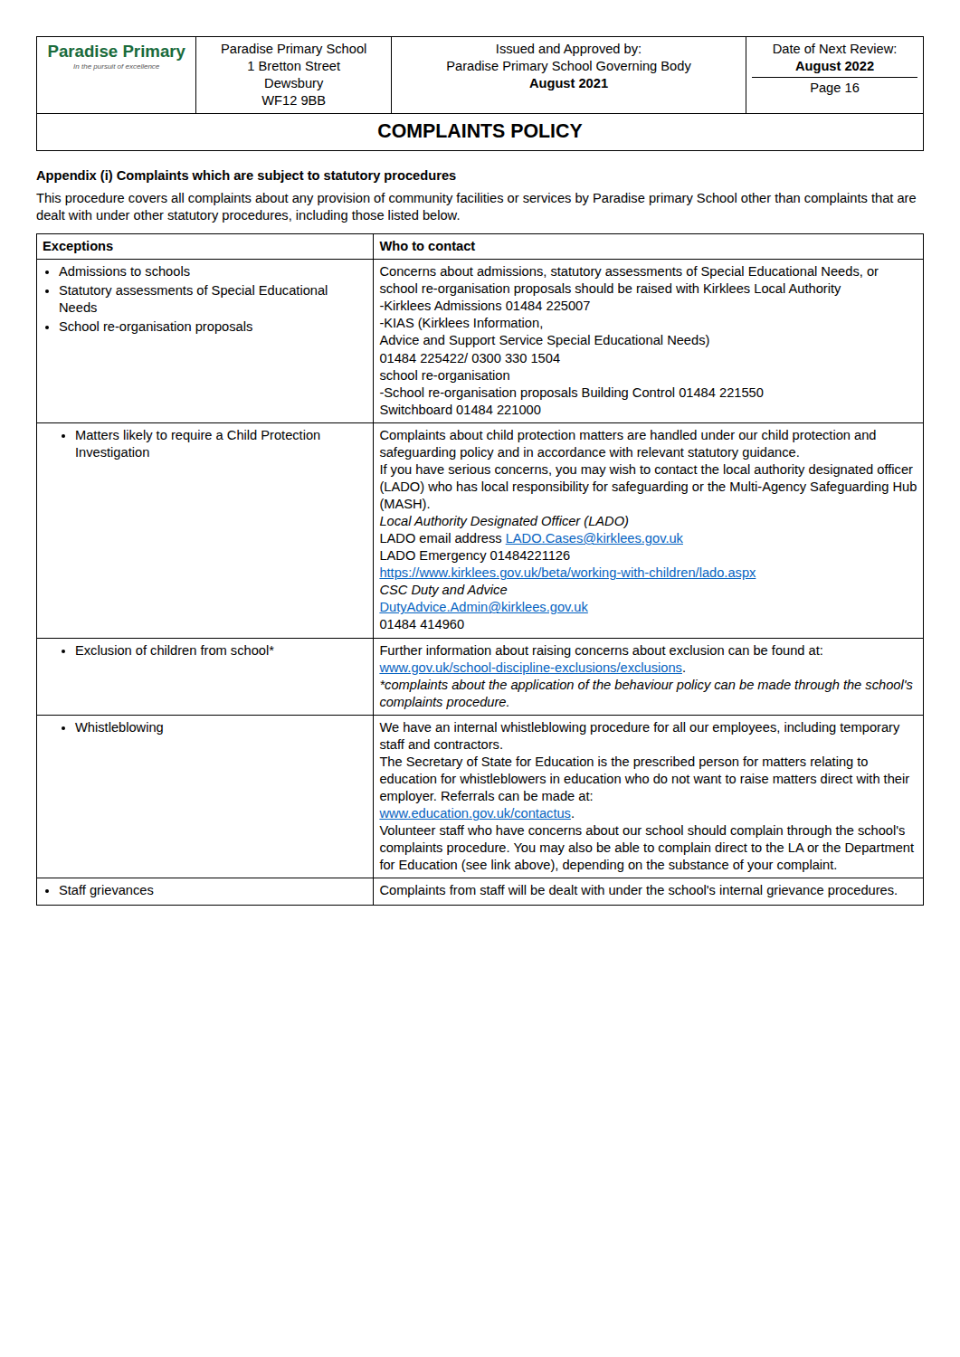| Paradise Primary In the pursuit of excellence | Paradise Primary School 1 Bretton Street Dewsbury WF12 9BB | Issued and Approved by: Paradise Primary School Governing Body August 2021 | Date of Next Review: August 2022 Page 16 |
COMPLAINTS POLICY
Appendix (i) Complaints which are subject to statutory procedures
This procedure covers all complaints about any provision of community facilities or services by Paradise primary School other than complaints that are dealt with under other statutory procedures, including those listed below.
| Exceptions | Who to contact |
| --- | --- |
| Admissions to schools Statutory assessments of Special Educational Needs School re-organisation proposals | Concerns about admissions, statutory assessments of Special Educational Needs, or school re-organisation proposals should be raised with Kirklees Local Authority -Kirklees Admissions 01484 225007 -KIAS (Kirklees Information, Advice and Support Service Special Educational Needs) 01484 225422/ 0300 330 1504 school re-organisation -School re-organisation proposals Building Control 01484 221550 Switchboard 01484 221000 |
| Matters likely to require a Child Protection Investigation | Complaints about child protection matters are handled under our child protection and safeguarding policy and in accordance with relevant statutory guidance. If you have serious concerns, you may wish to contact the local authority designated officer (LADO) who has local responsibility for safeguarding or the Multi-Agency Safeguarding Hub (MASH). Local Authority Designated Officer (LADO) LADO email address LADO.Cases@kirklees.gov.uk LADO Emergency 01484221126 https://www.kirklees.gov.uk/beta/working-with-children/lado.aspx CSC Duty and Advice DutyAdvice.Admin@kirklees.gov.uk 01484 414960 |
| Exclusion of children from school* | Further information about raising concerns about exclusion can be found at: www.gov.uk/school-discipline-exclusions/exclusions . *complaints about the application of the behaviour policy can be made through the school's complaints procedure. |
| Whistleblowing | We have an internal whistleblowing procedure for all our employees, including temporary staff and contractors. The Secretary of State for Education is the prescribed person for matters relating to education for whistleblowers in education who do not want to raise matters direct with their employer. Referrals can be made at: www.education.gov.uk/contactus . Volunteer staff who have concerns about our school should complain through the school's complaints procedure. You may also be able to complain direct to the LA or the Department for Education (see link above), depending on the substance of your complaint. |
| Staff grievances | Complaints from staff will be dealt with under the school's internal grievance procedures. |